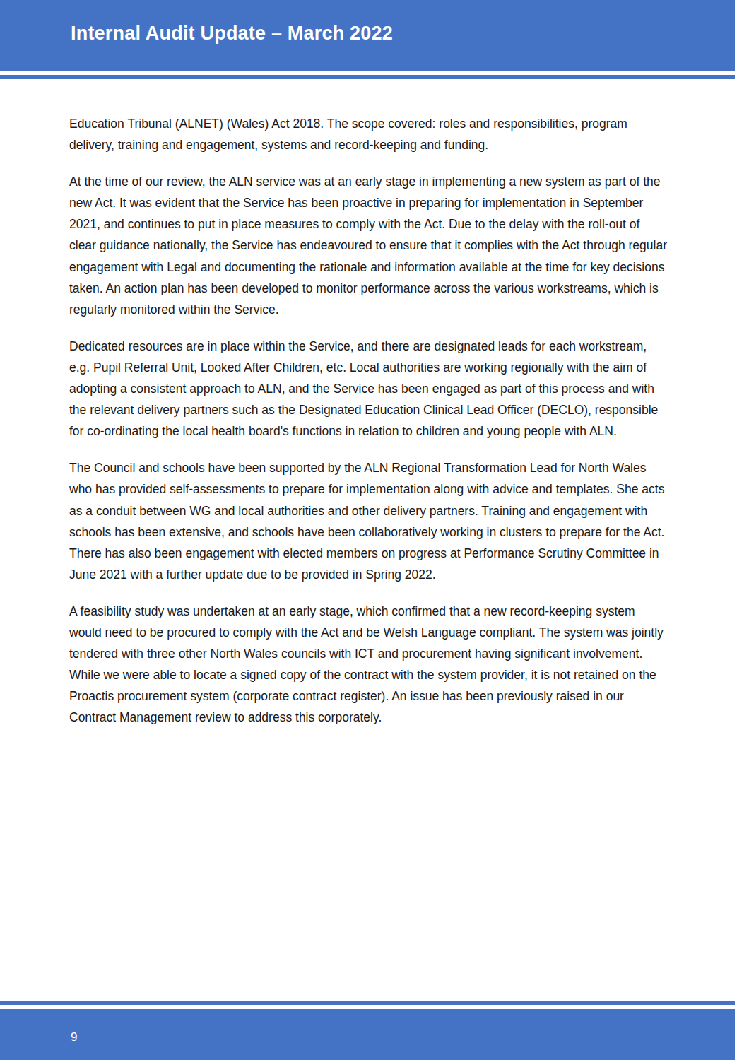Internal Audit Update – March 2022
Education Tribunal (ALNET) (Wales) Act 2018. The scope covered: roles and responsibilities, program delivery, training and engagement, systems and record-keeping and funding.
At the time of our review, the ALN service was at an early stage in implementing a new system as part of the new Act. It was evident that the Service has been proactive in preparing for implementation in September 2021, and continues to put in place measures to comply with the Act. Due to the delay with the roll-out of clear guidance nationally, the Service has endeavoured to ensure that it complies with the Act through regular engagement with Legal and documenting the rationale and information available at the time for key decisions taken. An action plan has been developed to monitor performance across the various workstreams, which is regularly monitored within the Service.
Dedicated resources are in place within the Service, and there are designated leads for each workstream, e.g. Pupil Referral Unit, Looked After Children, etc. Local authorities are working regionally with the aim of adopting a consistent approach to ALN, and the Service has been engaged as part of this process and with the relevant delivery partners such as the Designated Education Clinical Lead Officer (DECLO), responsible for co-ordinating the local health board's functions in relation to children and young people with ALN.
The Council and schools have been supported by the ALN Regional Transformation Lead for North Wales who has provided self-assessments to prepare for implementation along with advice and templates. She acts as a conduit between WG and local authorities and other delivery partners. Training and engagement with schools has been extensive, and schools have been collaboratively working in clusters to prepare for the Act. There has also been engagement with elected members on progress at Performance Scrutiny Committee in June 2021 with a further update due to be provided in Spring 2022.
A feasibility study was undertaken at an early stage, which confirmed that a new record-keeping system would need to be procured to comply with the Act and be Welsh Language compliant. The system was jointly tendered with three other North Wales councils with ICT and procurement having significant involvement. While we were able to locate a signed copy of the contract with the system provider, it is not retained on the Proactis procurement system (corporate contract register). An issue has been previously raised in our Contract Management review to address this corporately.
9